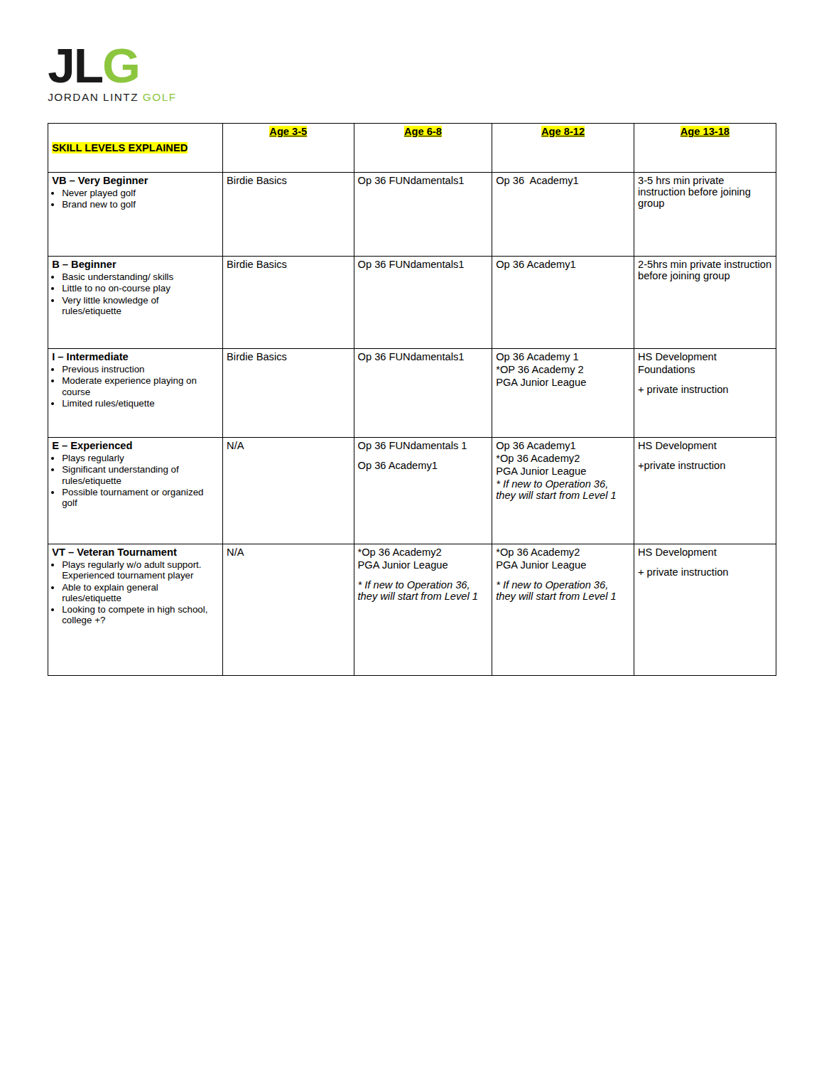JLG
JORDAN LINTZ GOLF
| SKILL LEVELS EXPLAINED | Age 3-5 | Age 6-8 | Age 8-12 | Age 13-18 |
| --- | --- | --- | --- | --- |
| VB – Very Beginner Never played golf Brand new to golf | Birdie Basics | Op 36 FUNdamentals1 | Op 36 Academy1 | 3-5 hrs min private instruction before joining group |
| B – Beginner Basic understanding/ skills Little to no on-course play Very little knowledge of rules/etiquette | Birdie Basics | Op 36 FUNdamentals1 | Op 36 Academy1 | 2-5hrs min private instruction before joining group |
| I – Intermediate Previous instruction Moderate experience playing on course Limited rules/etiquette | Birdie Basics | Op 36 FUNdamentals1 | Op 36 Academy 1 *OP 36 Academy 2 PGA Junior League | HS Development Foundations + private instruction |
| E – Experienced Plays regularly Significant understanding of rules/etiquette Possible tournament or organized golf | N/A | Op 36 FUNdamentals 1 Op 36 Academy1 | Op 36 Academy1 *Op 36 Academy2 PGA Junior League * If new to Operation 36, they will start from Level 1 | HS Development +private instruction |
| VT – Veteran Tournament Plays regularly w/o adult support. Experienced tournament player Able to explain general rules/etiquette Looking to compete in high school, college +? | N/A | *Op 36 Academy2 PGA Junior League * If new to Operation 36, they will start from Level 1 | *Op 36 Academy2 PGA Junior League * If new to Operation 36, they will start from Level 1 | HS Development + private instruction |